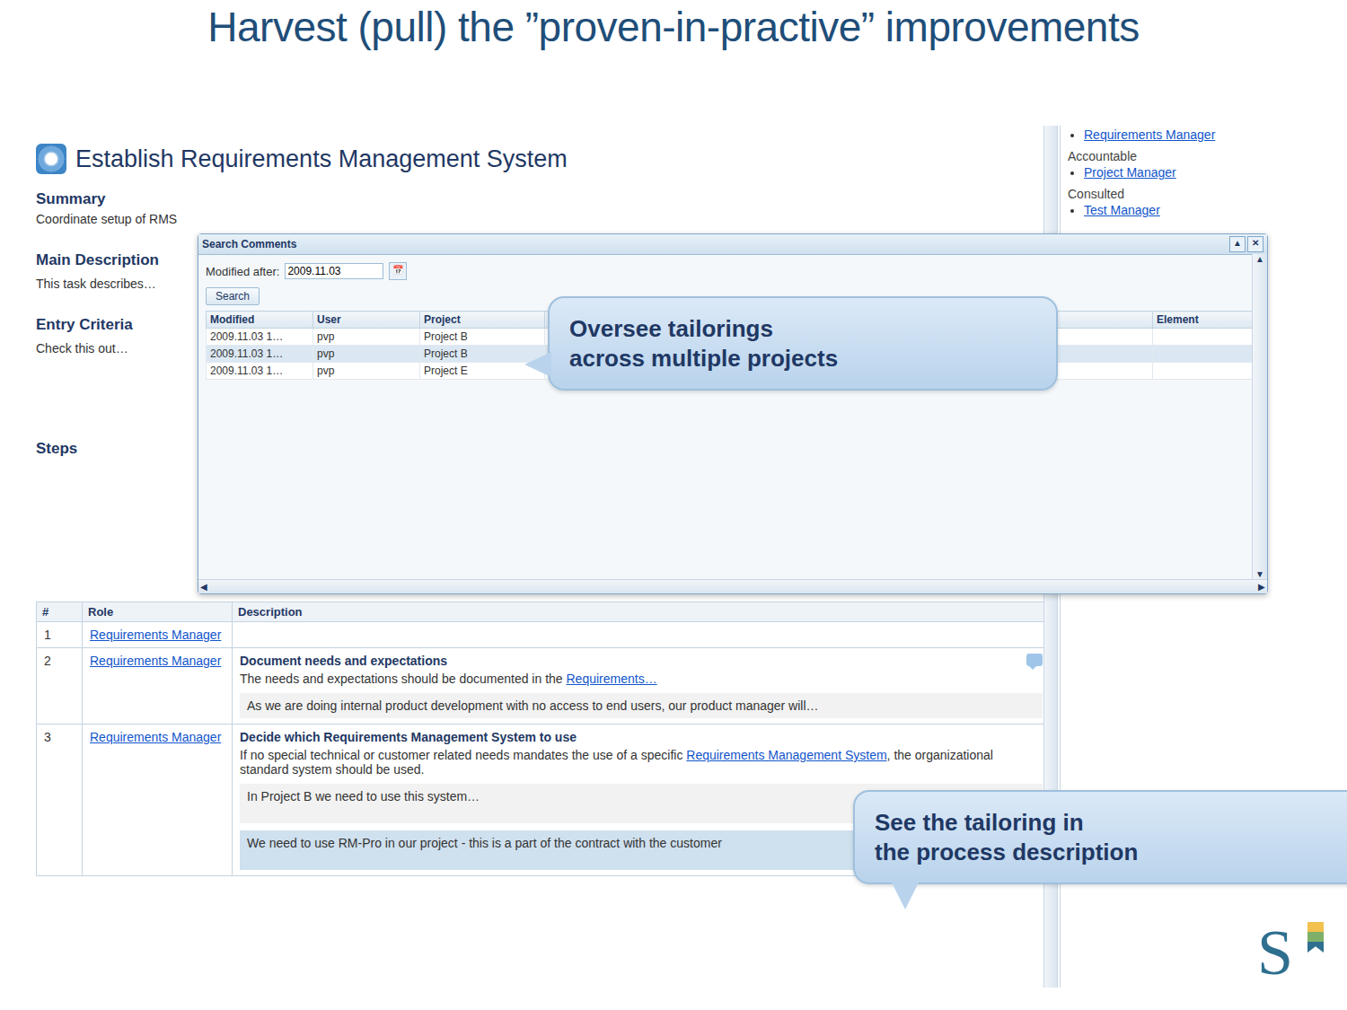Harvest (pull) the ”proven-in-practive” improvements
Establish Requirements Management System
Summary
Coordinate setup of RMS
Main Description
This task describes…
Entry Criteria
Check this out…
Steps
| # | Role | Description |
| --- | --- | --- |
| 1 | Requirements Manager | |
| 2 | Requirements Manager | Document needs and expectations The needs and expectations should be documented in the Requirements… As we are doing internal product development with no access to end users, our product manager will… |
| 3 | Requirements Manager | Decide which Requirements Management System to use If no special technical or customer related needs mandates the use of a specific Requirements Management System , the organizational standard system should be used. In Project B we need to use this system… Project B / 2009.11.03 14:04 by pvp We need to use RM-Pro in our project - this is a part of the contract with the customer Project E / 2009.11.03 14:03 by pvp |
Requirements Manager
Accountable
Project Manager
Consulted
Test Manager
Requirements Manager
Requirements Manager
Performance
Requirements Manager
Search Comments ▲ ✕
Modified after: 📅
Search
| Modified | User | Project | Comment | Element |
| --- | --- | --- | --- | --- |
| 2009.11.03 1… | pvp | Project B | As we are doing internal product development with no access to end users, our product manager | |
| 2009.11.03 1… | pvp | Project B | In Project B we need to use this system… | |
| 2009.11.03 1… | pvp | Project E | We need to use RM-Pro in our project - this is a part of the contract with the customer | |
▲ ▼
◀ ▶
Oversee tailorings
across multiple projects
See the tailoring in
the process description
S